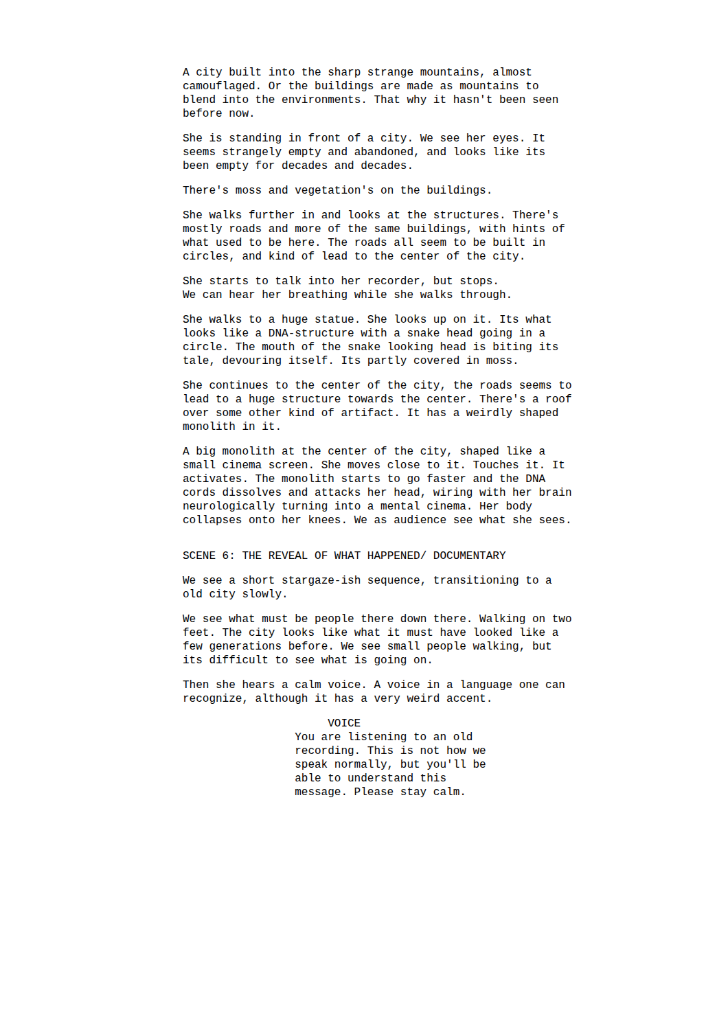A city built into the sharp strange mountains, almost camouflaged. Or the buildings are made as mountains to blend into the environments. That why it hasn't been seen before now.
She is standing in front of a city. We see her eyes. It seems strangely empty and abandoned, and looks like its been empty for decades and decades.
There's moss and vegetation's on the buildings.
She walks further in and looks at the structures. There's mostly roads and more of the same buildings, with hints of what used to be here. The roads all seem to be built in circles, and kind of lead to the center of the city.
She starts to talk into her recorder, but stops.
We can hear her breathing while she walks through.
She walks to a huge statue. She looks up on it. Its what looks like a DNA-structure with a snake head going in a circle. The mouth of the snake looking head is biting its tale, devouring itself. Its partly covered in moss.
She continues to the center of the city, the roads seems to lead to a huge structure towards the center. There's a roof over some other kind of artifact. It has a weirdly shaped monolith in it.
A big monolith at the center of the city, shaped like a small cinema screen. She moves close to it. Touches it. It activates. The monolith starts to go faster and the DNA cords dissolves and attacks her head, wiring with her brain neurologically turning into a mental cinema. Her body collapses onto her knees. We as audience see what she sees.
SCENE 6: THE REVEAL OF WHAT HAPPENED/ DOCUMENTARY
We see a short stargaze-ish sequence, transitioning to a old city slowly.
We see what must be people there down there. Walking on two feet. The city looks like what it must have looked like a few generations before. We see small people walking, but its difficult to see what is going on.
Then she hears a calm voice. A voice in a language one can recognize, although it has a very weird accent.
VOICE
You are listening to an old recording. This is not how we speak normally, but you'll be able to understand this message. Please stay calm.